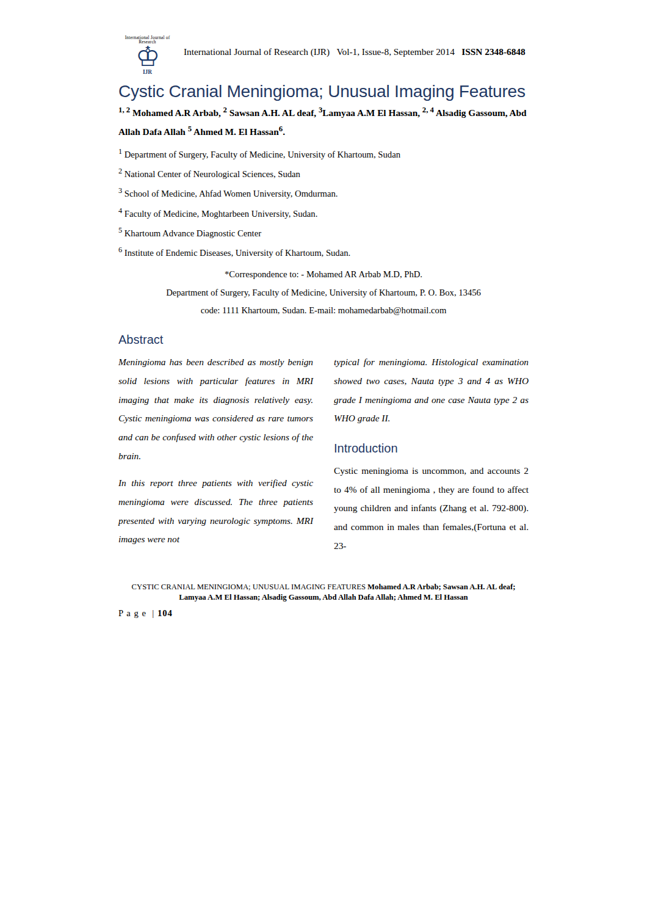International Journal of Research
♔
IJR
International Journal of Research (IJR) Vol-1, Issue-8, September 2014 ISSN 2348-6848
Cystic Cranial Meningioma; Unusual Imaging Features
1, 2 Mohamed A.R Arbab, 2 Sawsan A.H. AL deaf, 3Lamyaa A.M El Hassan, 2, 4 Alsadig Gassoum, Abd Allah Dafa Allah 5 Ahmed M. El Hassan6.
1 Department of Surgery, Faculty of Medicine, University of Khartoum, Sudan
2 National Center of Neurological Sciences, Sudan
3 School of Medicine, Ahfad Women University, Omdurman.
4 Faculty of Medicine, Moghtarbeen University, Sudan.
5 Khartoum Advance Diagnostic Center
6 Institute of Endemic Diseases, University of Khartoum, Sudan.
*Correspondence to: - Mohamed AR Arbab M.D, PhD.
Department of Surgery, Faculty of Medicine, University of Khartoum, P. O. Box, 13456
code: 1111 Khartoum, Sudan. E-mail: mohamedarbab@hotmail.com
Abstract
Meningioma has been described as mostly benign solid lesions with particular features in MRI imaging that make its diagnosis relatively easy. Cystic meningioma was considered as rare tumors and can be confused with other cystic lesions of the brain.
In this report three patients with verified cystic meningioma were discussed. The three patients presented with varying neurologic symptoms. MRI images were not
typical for meningioma. Histological examination showed two cases, Nauta type 3 and 4 as WHO grade I meningioma and one case Nauta type 2 as WHO grade II.
Introduction
Cystic meningioma is uncommon, and accounts 2 to 4% of all meningioma , they are found to affect young children and infants (Zhang et al. 792-800). and common in males than females,(Fortuna et al. 23-
CYSTIC CRANIAL MENINGIOMA; UNUSUAL IMAGING FEATURES Mohamed A.R Arbab; Sawsan A.H. AL deaf; Lamyaa A.M El Hassan; Alsadig Gassoum, Abd Allah Dafa Allah; Ahmed M. El Hassan
P a g e | 104